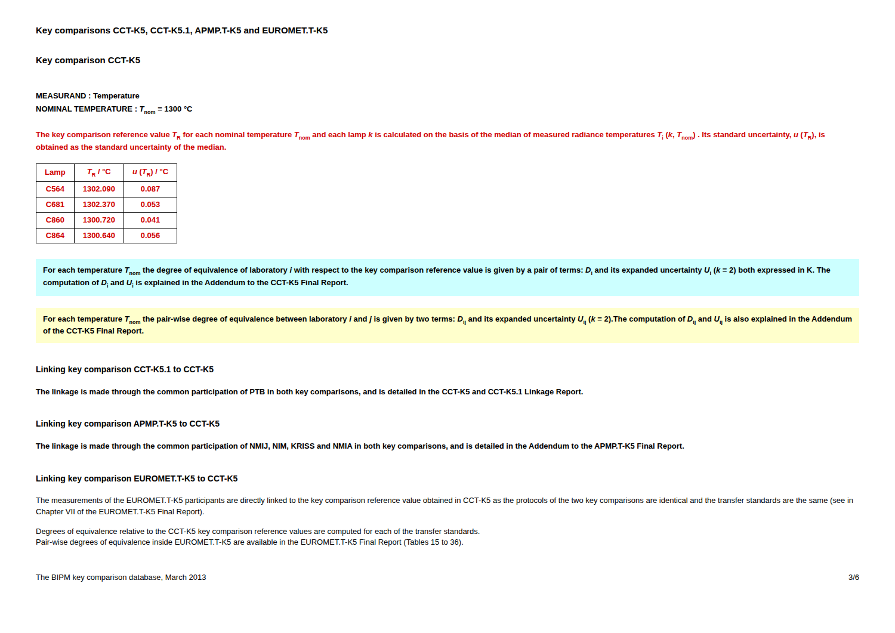Key comparisons CCT-K5, CCT-K5.1, APMP.T-K5 and EUROMET.T-K5
Key comparison CCT-K5
MEASURAND : Temperature
NOMINAL TEMPERATURE : Tnom = 1300 °C
The key comparison reference value TR for each nominal temperature Tnom and each lamp k is calculated on the basis of the median of measured radiance temperatures Ti (k, Tnom) . Its standard uncertainty, u (TR), is obtained as the standard uncertainty of the median.
| Lamp | T R / °C | u ( T R ) / °C |
| --- | --- | --- |
| C564 | 1302.090 | 0.087 |
| C681 | 1302.370 | 0.053 |
| C860 | 1300.720 | 0.041 |
| C864 | 1300.640 | 0.056 |
For each temperature Tnom the degree of equivalence of laboratory i with respect to the key comparison reference value is given by a pair of terms: Di and its expanded uncertainty Ui (k = 2) both expressed in K. The computation of Di and Ui is explained in the Addendum to the CCT-K5 Final Report.
For each temperature Tnom the pair-wise degree of equivalence between laboratory i and j is given by two terms: Dij and its expanded uncertainty Uij (k = 2).The computation of Dij and Uij is also explained in the Addendum of the CCT-K5 Final Report.
Linking key comparison CCT-K5.1 to CCT-K5
The linkage is made through the common participation of PTB in both key comparisons, and is detailed in the CCT-K5 and CCT-K5.1 Linkage Report.
Linking key comparison APMP.T-K5 to CCT-K5
The linkage is made through the common participation of NMIJ, NIM, KRISS and NMIA in both key comparisons, and is detailed in the Addendum to the APMP.T-K5 Final Report.
Linking key comparison EUROMET.T-K5 to CCT-K5
The measurements of the EUROMET.T-K5 participants are directly linked to the key comparison reference value obtained in CCT-K5 as the protocols of the two key comparisons are identical and the transfer standards are the same (see in Chapter VII of the EUROMET.T-K5 Final Report).
Degrees of equivalence relative to the CCT-K5 key comparison reference values are computed for each of the transfer standards.
Pair-wise degrees of equivalence inside EUROMET.T-K5 are available in the EUROMET.T-K5 Final Report (Tables 15 to 36).
The BIPM key comparison database, March 2013 3/6